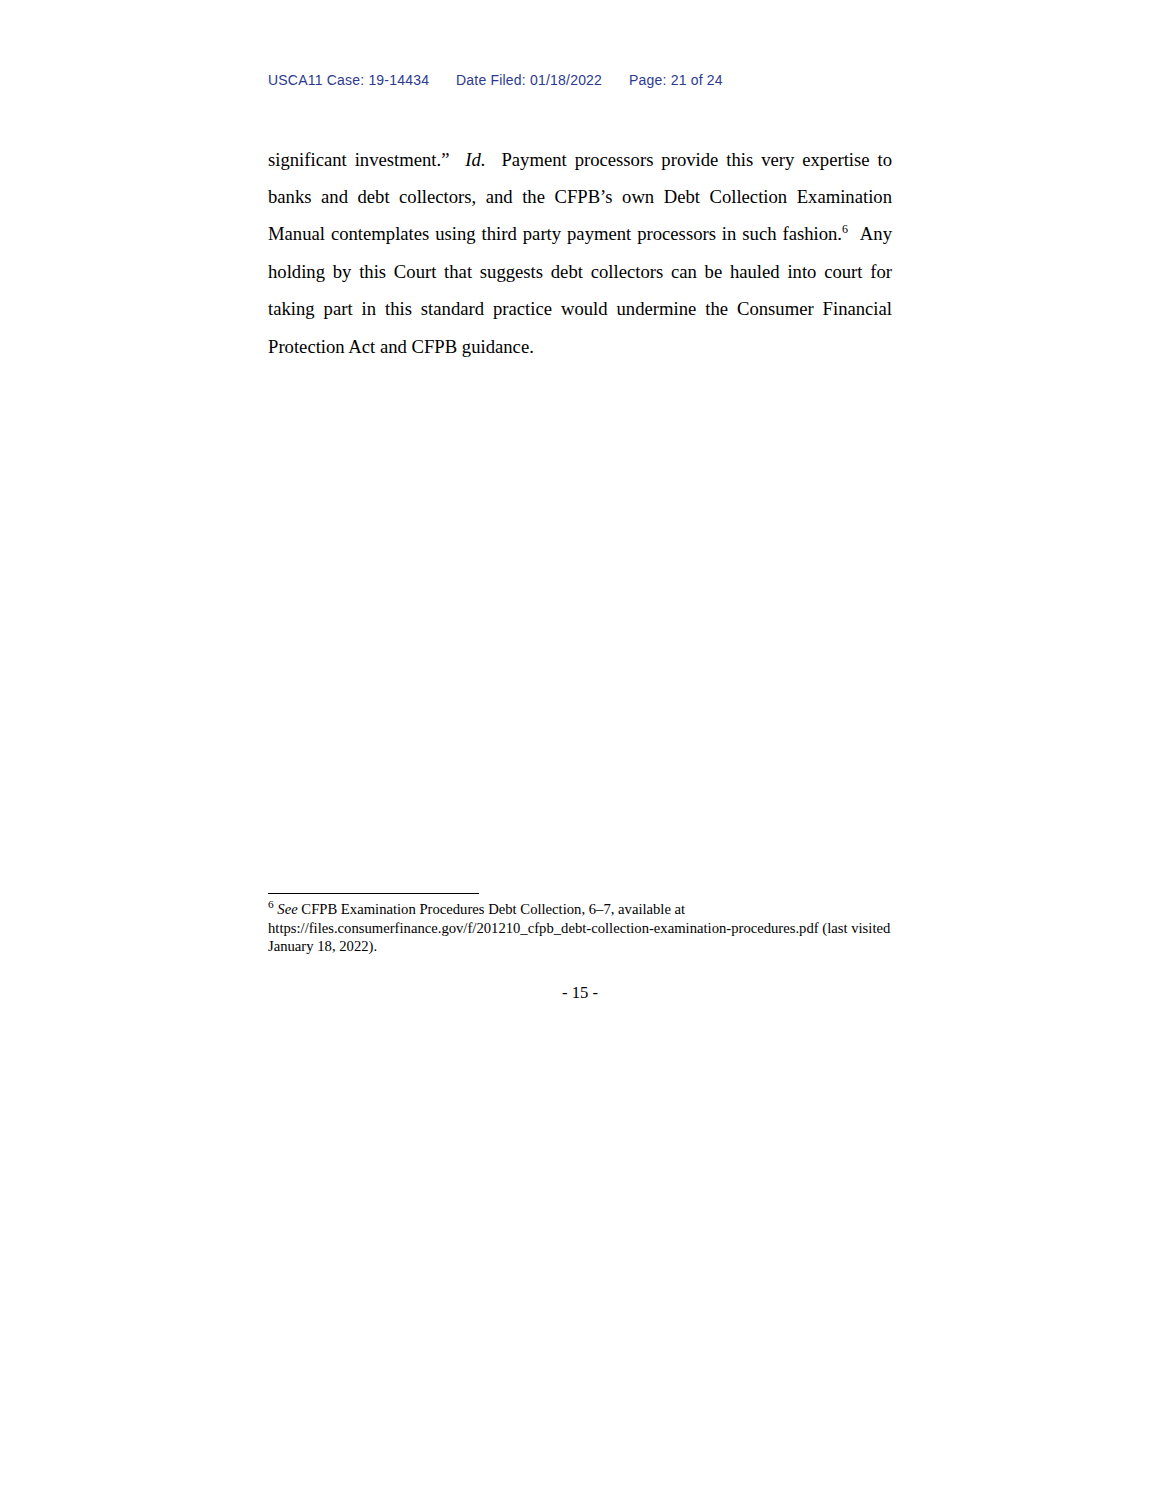USCA11 Case: 19-14434 Date Filed: 01/18/2022 Page: 21 of 24
significant investment.” Id. Payment processors provide this very expertise to banks and debt collectors, and the CFPB’s own Debt Collection Examination Manual contemplates using third party payment processors in such fashion.6 Any holding by this Court that suggests debt collectors can be hauled into court for taking part in this standard practice would undermine the Consumer Financial Protection Act and CFPB guidance.
6 See CFPB Examination Procedures Debt Collection, 6–7, available at https://files.consumerfinance.gov/f/201210_cfpb_debt-collection-examination-procedures.pdf (last visited January 18, 2022).
- 15 -